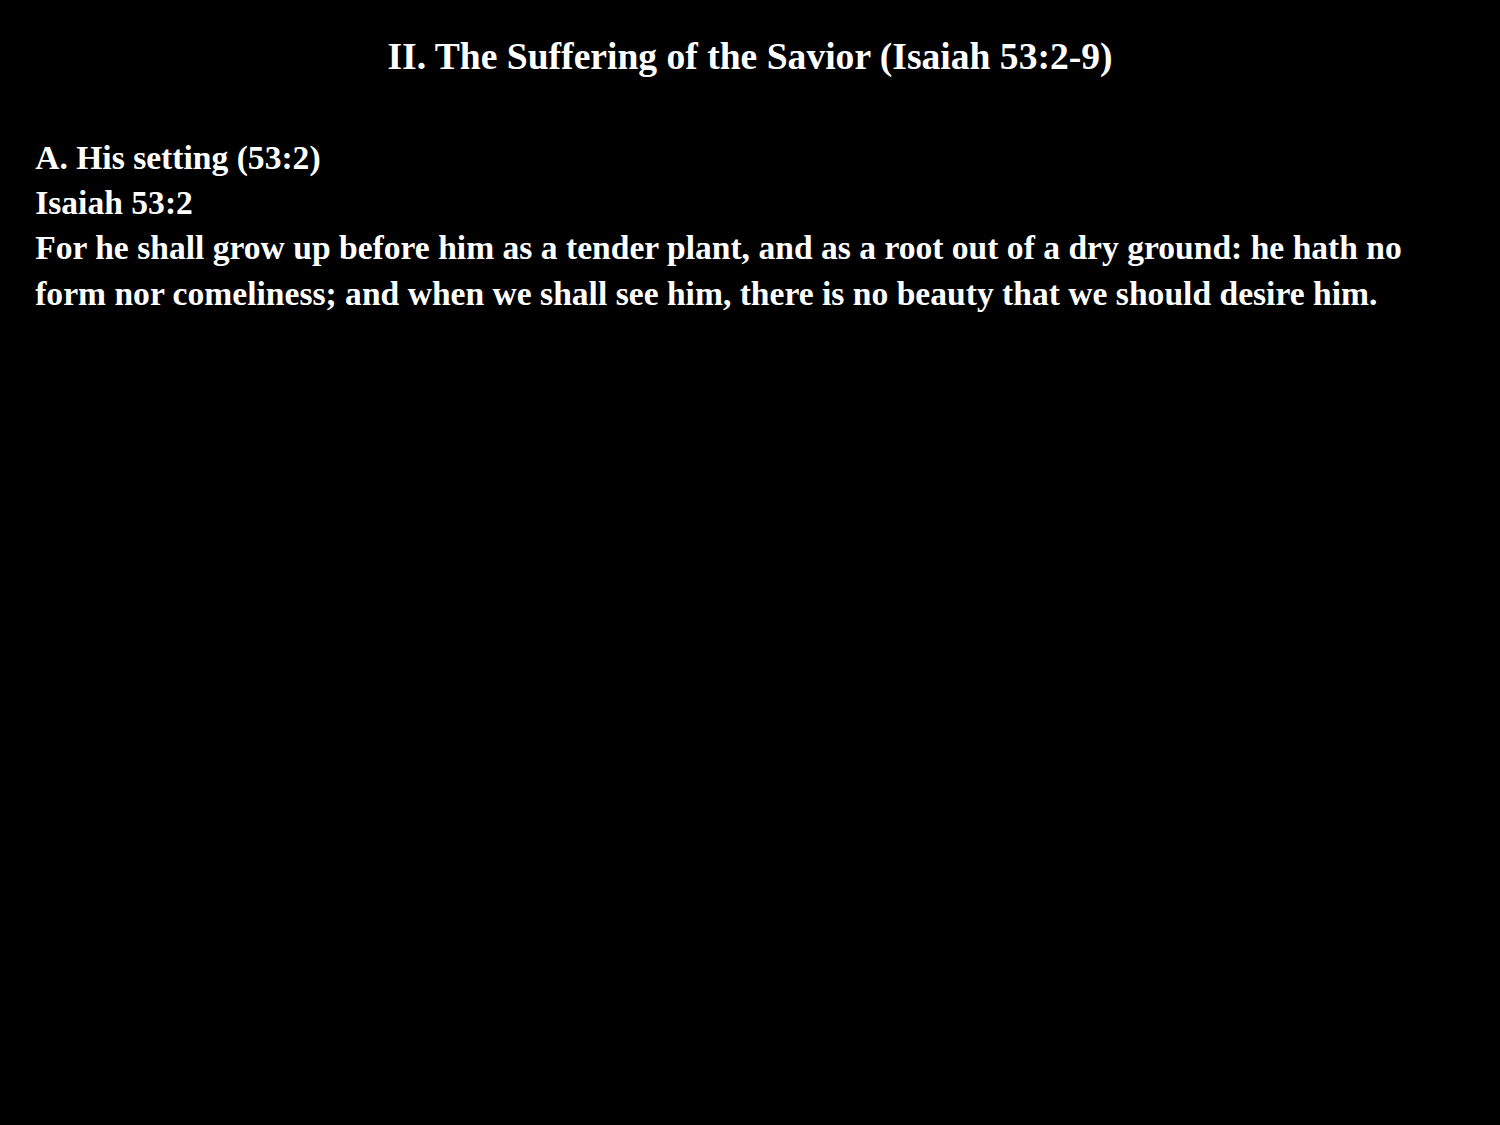II. The Suffering of the Savior (Isaiah 53:2-9)
A. His setting (53:2)
Isaiah 53:2
For he shall grow up before him as a tender plant, and as a root out of a dry ground: he hath no form nor comeliness; and when we shall see him, there is no beauty that we should desire him.